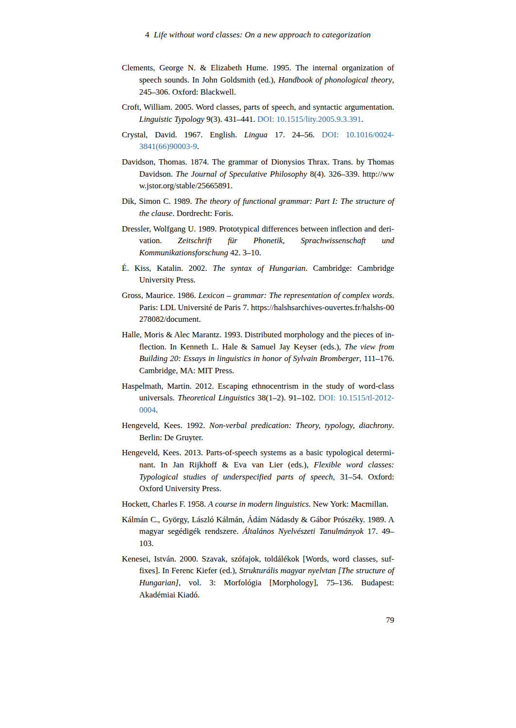4 Life without word classes: On a new approach to categorization
Clements, George N. & Elizabeth Hume. 1995. The internal organization of speech sounds. In John Goldsmith (ed.), Handbook of phonological theory, 245–306. Oxford: Blackwell.
Croft, William. 2005. Word classes, parts of speech, and syntactic argumentation. Linguistic Typology 9(3). 431–441. DOI: 10.1515/lity.2005.9.3.391.
Crystal, David. 1967. English. Lingua 17. 24–56. DOI: 10.1016/0024-3841(66)90003-9.
Davidson, Thomas. 1874. The grammar of Dionysios Thrax. Trans. by Thomas Davidson. The Journal of Speculative Philosophy 8(4). 326–339. http://www.jstor.org/stable/25665891.
Dik, Simon C. 1989. The theory of functional grammar: Part I: The structure of the clause. Dordrecht: Foris.
Dressler, Wolfgang U. 1989. Prototypical differences between inflection and derivation. Zeitschrift für Phonetik, Sprachwissenschaft und Kommunikationsforschung 42. 3–10.
É. Kiss, Katalin. 2002. The syntax of Hungarian. Cambridge: Cambridge University Press.
Gross, Maurice. 1986. Lexicon – grammar: The representation of complex words. Paris: LDL Université de Paris 7. https://halshsarchives-ouvertes.fr/halshs-00278082/document.
Halle, Moris & Alec Marantz. 1993. Distributed morphology and the pieces of inflection. In Kenneth L. Hale & Samuel Jay Keyser (eds.), The view from Building 20: Essays in linguistics in honor of Sylvain Bromberger, 111–176. Cambridge, MA: MIT Press.
Haspelmath, Martin. 2012. Escaping ethnocentrism in the study of word-class universals. Theoretical Linguistics 38(1–2). 91–102. DOI: 10.1515/tl-2012-0004.
Hengeveld, Kees. 1992. Non-verbal predication: Theory, typology, diachrony. Berlin: De Gruyter.
Hengeveld, Kees. 2013. Parts-of-speech systems as a basic typological determinant. In Jan Rijkhoff & Eva van Lier (eds.), Flexible word classes: Typological studies of underspecified parts of speech, 31–54. Oxford: Oxford University Press.
Hockett, Charles F. 1958. A course in modern linguistics. New York: Macmillan.
Kálmán C., György, László Kálmán, Ádám Nádasdy & Gábor Prószéky. 1989. A magyar segédigék rendszere. Általános Nyelvészeti Tanulmányok 17. 49–103.
Kenesei, István. 2000. Szavak, szófajok, toldálékok [Words, word classes, suffixes]. In Ferenc Kiefer (ed.), Strukturális magyar nyelvtan [The structure of Hungarian], vol. 3: Morfológia [Morphology], 75–136. Budapest: Akadémiai Kiadó.
79